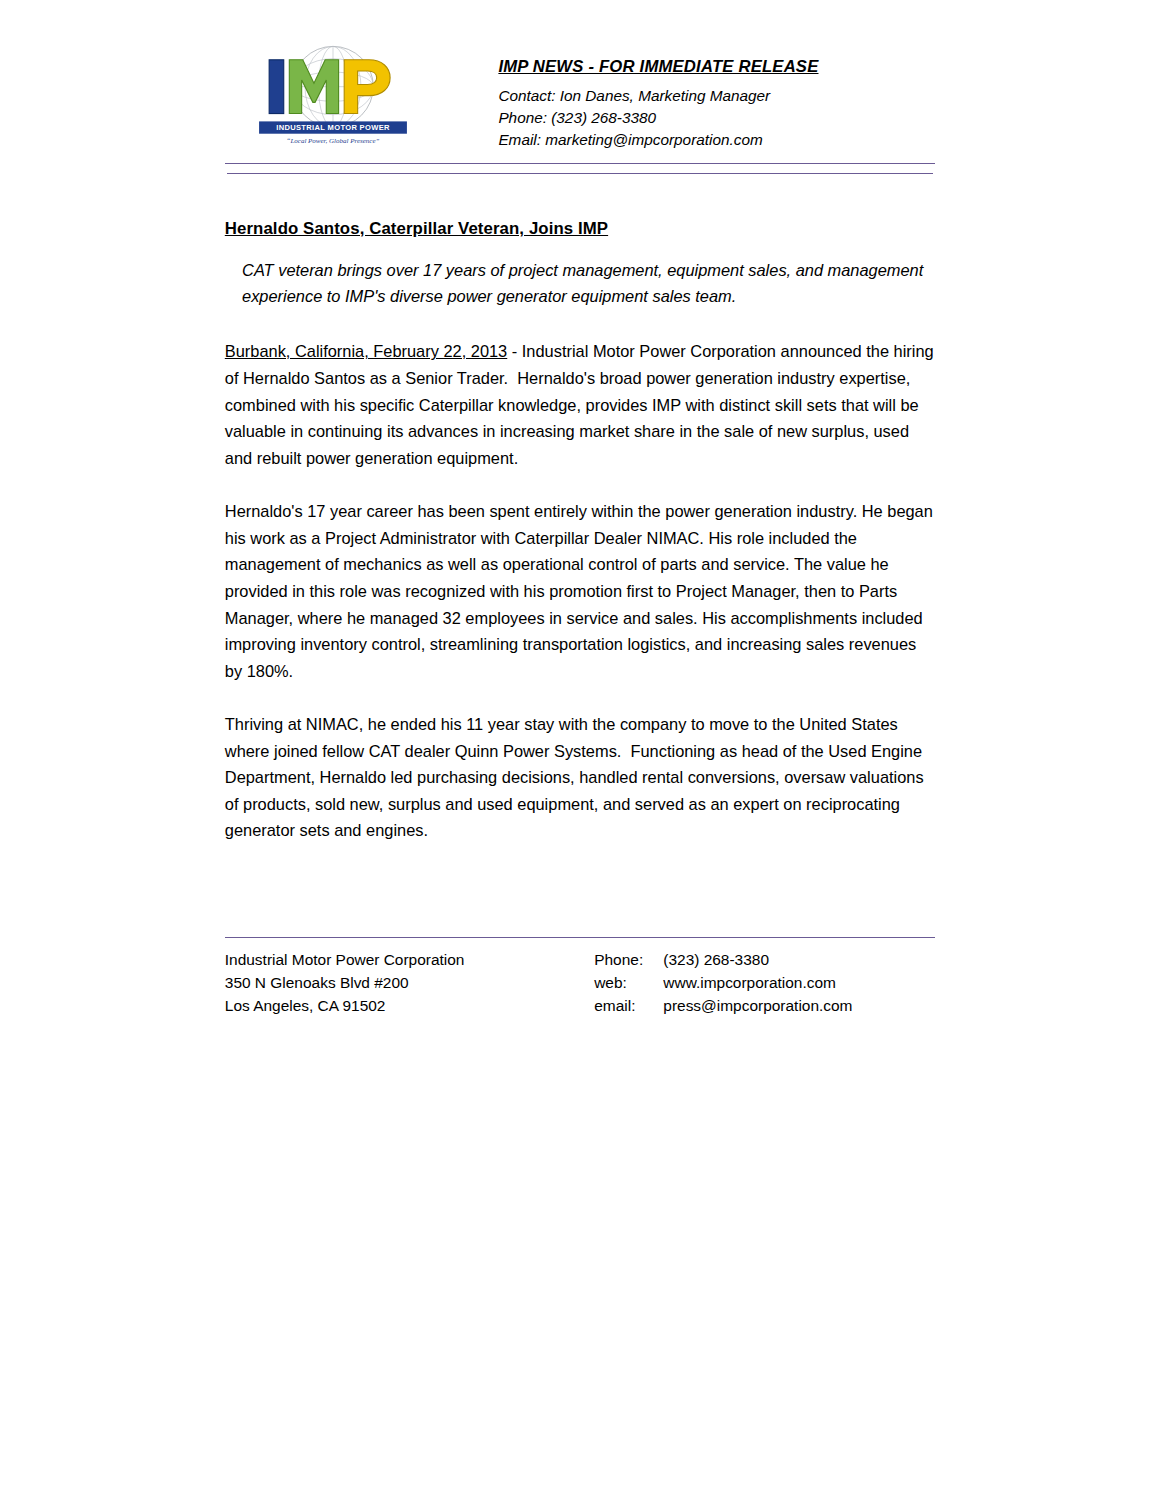INDUSTRIAL MOTOR POWER “Local Power, Global Presence”
IMP NEWS - FOR IMMEDIATE RELEASE
Contact: Ion Danes, Marketing Manager
Phone: (323) 268-3380
Email: marketing@impcorporation.com
Hernaldo Santos, Caterpillar Veteran, Joins IMP
CAT veteran brings over 17 years of project management, equipment sales, and management experience to IMP's diverse power generator equipment sales team.
Burbank, California, February 22, 2013 - Industrial Motor Power Corporation announced the hiring of Hernaldo Santos as a Senior Trader. Hernaldo's broad power generation industry expertise, combined with his specific Caterpillar knowledge, provides IMP with distinct skill sets that will be valuable in continuing its advances in increasing market share in the sale of new surplus, used and rebuilt power generation equipment.
Hernaldo's 17 year career has been spent entirely within the power generation industry. He began his work as a Project Administrator with Caterpillar Dealer NIMAC. His role included the management of mechanics as well as operational control of parts and service. The value he provided in this role was recognized with his promotion first to Project Manager, then to Parts Manager, where he managed 32 employees in service and sales. His accomplishments included improving inventory control, streamlining transportation logistics, and increasing sales revenues by 180%.
Thriving at NIMAC, he ended his 11 year stay with the company to move to the United States where joined fellow CAT dealer Quinn Power Systems. Functioning as head of the Used Engine Department, Hernaldo led purchasing decisions, handled rental conversions, oversaw valuations of products, sold new, surplus and used equipment, and served as an expert on reciprocating generator sets and engines.
| Industrial Motor Power Corporation | Phone: | (323) 268-3380 |
| 350 N Glenoaks Blvd #200 | web: | www.impcorporation.com |
| Los Angeles, CA 91502 | email: | press@impcorporation.com |